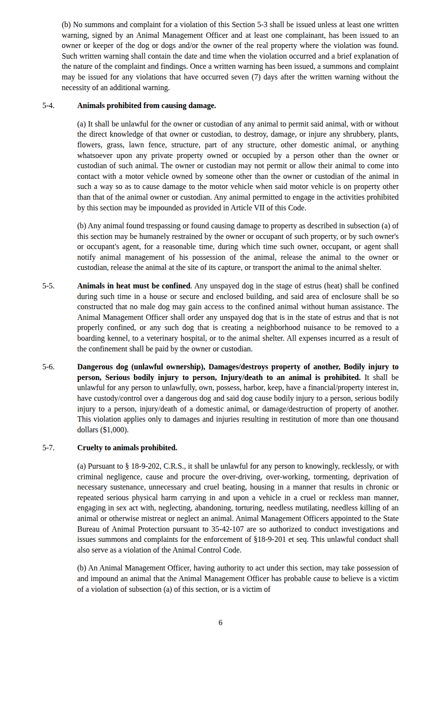(b) No summons and complaint for a violation of this Section 5-3 shall be issued unless at least one written warning, signed by an Animal Management Officer and at least one complainant, has been issued to an owner or keeper of the dog or dogs and/or the owner of the real property where the violation was found. Such written warning shall contain the date and time when the violation occurred and a brief explanation of the nature of the complaint and findings. Once a written warning has been issued, a summons and complaint may be issued for any violations that have occurred seven (7) days after the written warning without the necessity of an additional warning.
5-4.
Animals prohibited from causing damage.
(a) It shall be unlawful for the owner or custodian of any animal to permit said animal, with or without the direct knowledge of that owner or custodian, to destroy, damage, or injure any shrubbery, plants, flowers, grass, lawn fence, structure, part of any structure, other domestic animal, or anything whatsoever upon any private property owned or occupied by a person other than the owner or custodian of such animal. The owner or custodian may not permit or allow their animal to come into contact with a motor vehicle owned by someone other than the owner or custodian of the animal in such a way so as to cause damage to the motor vehicle when said motor vehicle is on property other than that of the animal owner or custodian. Any animal permitted to engage in the activities prohibited by this section may be impounded as provided in Article VII of this Code.
(b) Any animal found trespassing or found causing damage to property as described in subsection (a) of this section may be humanely restrained by the owner or occupant of such property, or by such owner's or occupant's agent, for a reasonable time, during which time such owner, occupant, or agent shall notify animal management of his possession of the animal, release the animal to the owner or custodian, release the animal at the site of its capture, or transport the animal to the animal shelter.
5-5.
Animals in heat must be confined. Any unspayed dog in the stage of estrus (heat) shall be confined during such time in a house or secure and enclosed building, and said area of enclosure shall be so constructed that no male dog may gain access to the confined animal without human assistance. The Animal Management Officer shall order any unspayed dog that is in the state of estrus and that is not properly confined, or any such dog that is creating a neighborhood nuisance to be removed to a boarding kennel, to a veterinary hospital, or to the animal shelter. All expenses incurred as a result of the confinement shall be paid by the owner or custodian.
5-6.
Dangerous dog (unlawful ownership), Damages/destroys property of another, Bodily injury to person, Serious bodily injury to person, Injury/death to an animal is prohibited. It shall be unlawful for any person to unlawfully, own, possess, harbor, keep, have a financial/property interest in, have custody/control over a dangerous dog and said dog cause bodily injury to a person, serious bodily injury to a person, injury/death of a domestic animal, or damage/destruction of property of another. This violation applies only to damages and injuries resulting in restitution of more than one thousand dollars ($1,000).
5-7.
Cruelty to animals prohibited.
(a) Pursuant to § 18-9-202, C.R.S., it shall be unlawful for any person to knowingly, recklessly, or with criminal negligence, cause and procure the over-driving, over-working, tormenting, deprivation of necessary sustenance, unnecessary and cruel beating, housing in a manner that results in chronic or repeated serious physical harm carrying in and upon a vehicle in a cruel or reckless man manner, engaging in sex act with, neglecting, abandoning, torturing, needless mutilating, needless killing of an animal or otherwise mistreat or neglect an animal. Animal Management Officers appointed to the State Bureau of Animal Protection pursuant to 35-42-107 are so authorized to conduct investigations and issues summons and complaints for the enforcement of §18-9-201 et seq. This unlawful conduct shall also serve as a violation of the Animal Control Code.
(b) An Animal Management Officer, having authority to act under this section, may take possession of and impound an animal that the Animal Management Officer has probable cause to believe is a victim of a violation of subsection (a) of this section, or is a victim of
6